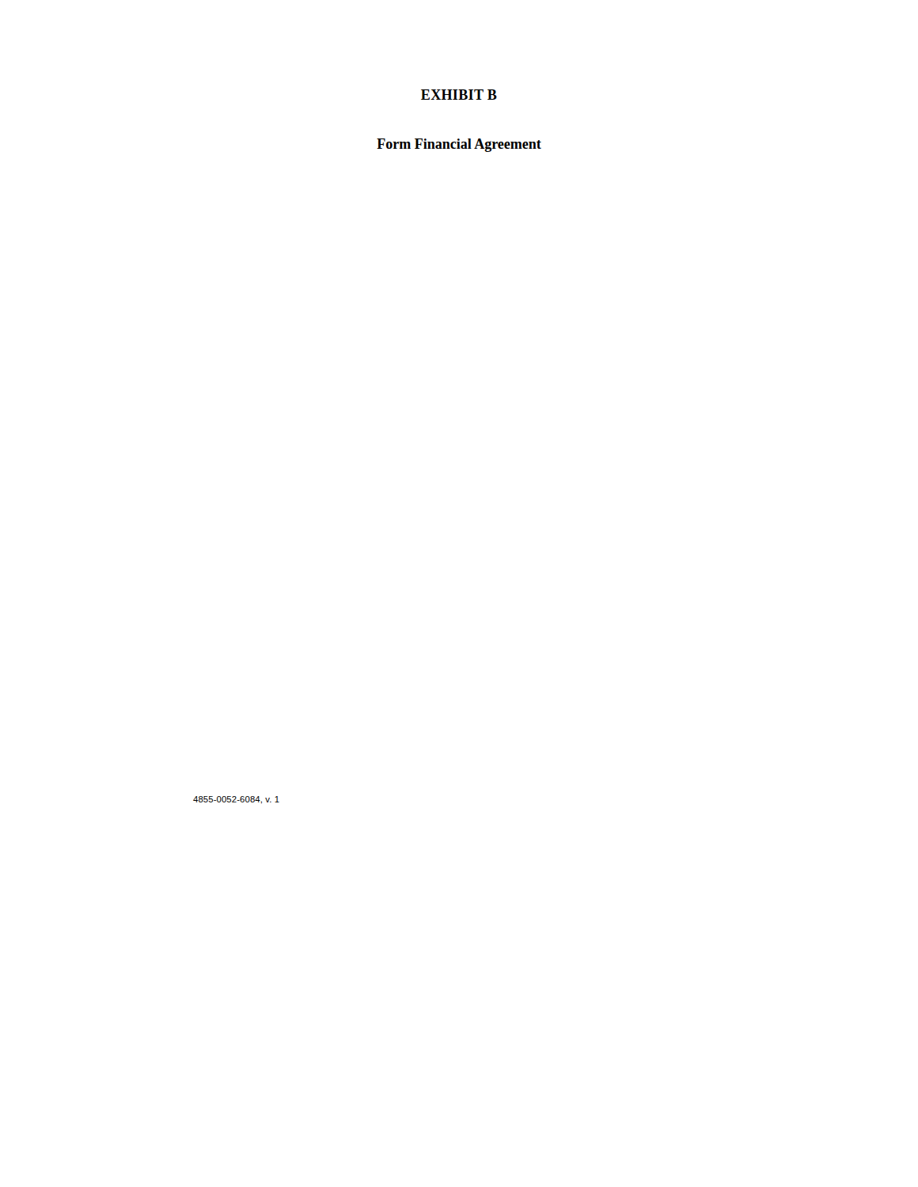EXHIBIT B
Form Financial Agreement
4855-0052-6084, v. 1